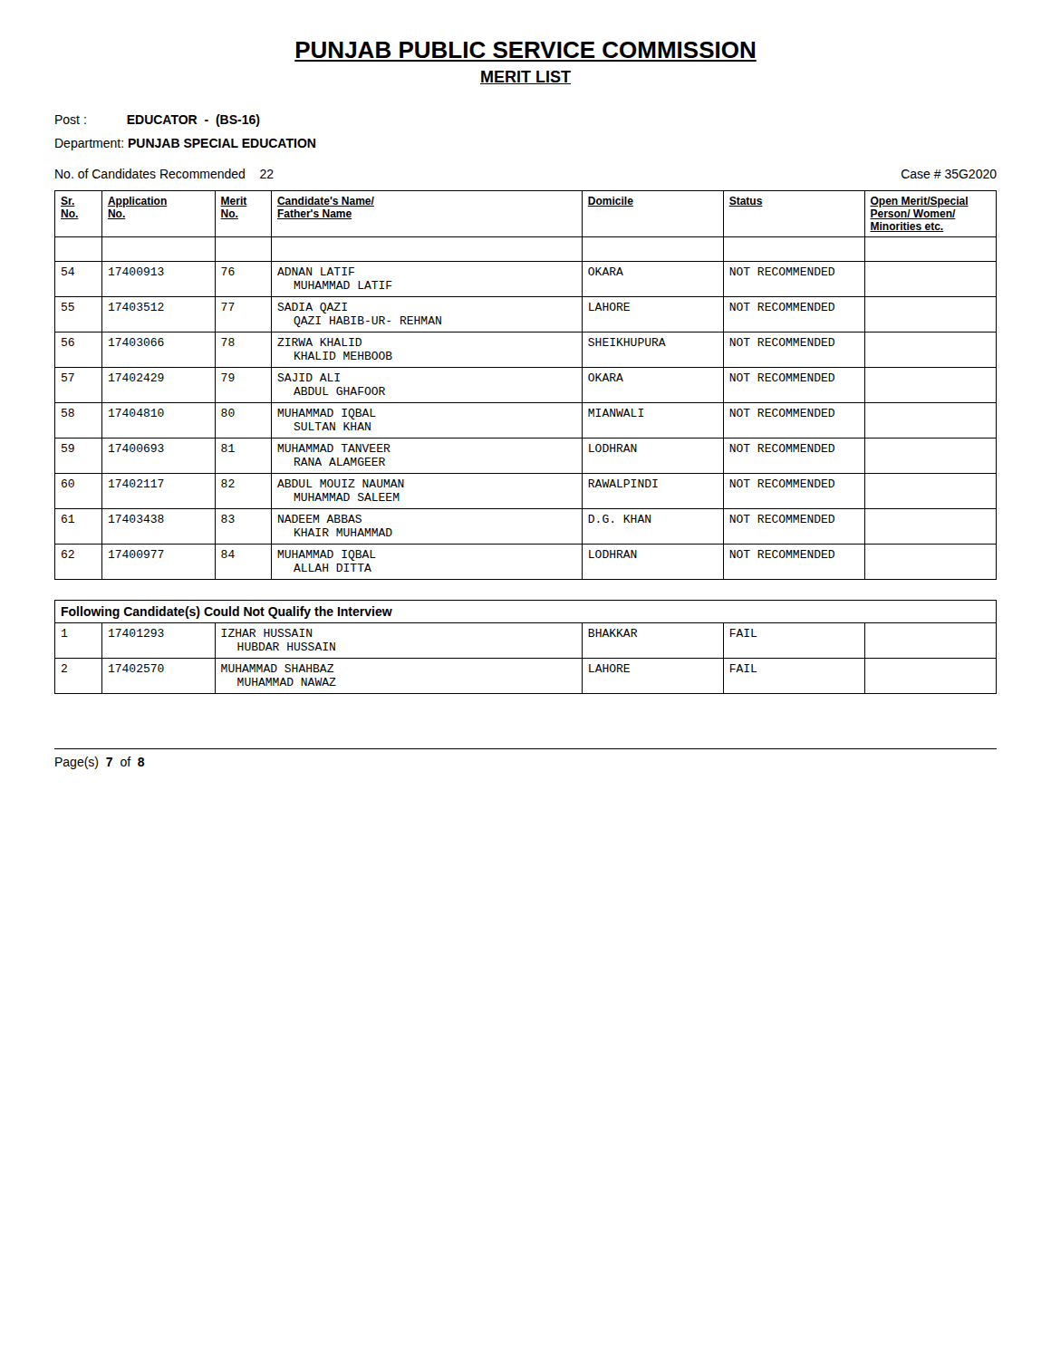PUNJAB PUBLIC SERVICE COMMISSION
MERIT LIST
Post : EDUCATOR - (BS-16)
Department: PUNJAB SPECIAL EDUCATION
No. of Candidates Recommended 22
Case # 35G2020
| Sr. No. | Application No. | Merit No. | Candidate's Name/ Father's Name | Domicile | Status | Open Merit/Special Person/ Women/ Minorities etc. |
| --- | --- | --- | --- | --- | --- | --- |
| 54 | 17400913 | 76 | ADNAN LATIF MUHAMMAD LATIF | OKARA | NOT RECOMMENDED | |
| 55 | 17403512 | 77 | SADIA QAZI QAZI HABIB-UR- REHMAN | LAHORE | NOT RECOMMENDED | |
| 56 | 17403066 | 78 | ZIRWA KHALID KHALID MEHBOOB | SHEIKHUPURA | NOT RECOMMENDED | |
| 57 | 17402429 | 79 | SAJID ALI ABDUL GHAFOOR | OKARA | NOT RECOMMENDED | |
| 58 | 17404810 | 80 | MUHAMMAD IQBAL SULTAN KHAN | MIANWALI | NOT RECOMMENDED | |
| 59 | 17400693 | 81 | MUHAMMAD TANVEER RANA ALAMGEER | LODHRAN | NOT RECOMMENDED | |
| 60 | 17402117 | 82 | ABDUL MOUIZ NAUMAN MUHAMMAD SALEEM | RAWALPINDI | NOT RECOMMENDED | |
| 61 | 17403438 | 83 | NADEEM ABBAS KHAIR MUHAMMAD | D.G. KHAN | NOT RECOMMENDED | |
| 62 | 17400977 | 84 | MUHAMMAD IQBAL ALLAH DITTA | LODHRAN | NOT RECOMMENDED | |
Following Candidate(s) Could Not Qualify the Interview
| 1 | 17401293 | IZHAR HUSSAIN HUBDAR HUSSAIN | BHAKKAR | FAIL | |
| 2 | 17402570 | MUHAMMAD SHAHBAZ MUHAMMAD NAWAZ | LAHORE | FAIL | |
Page(s) 7 of 8